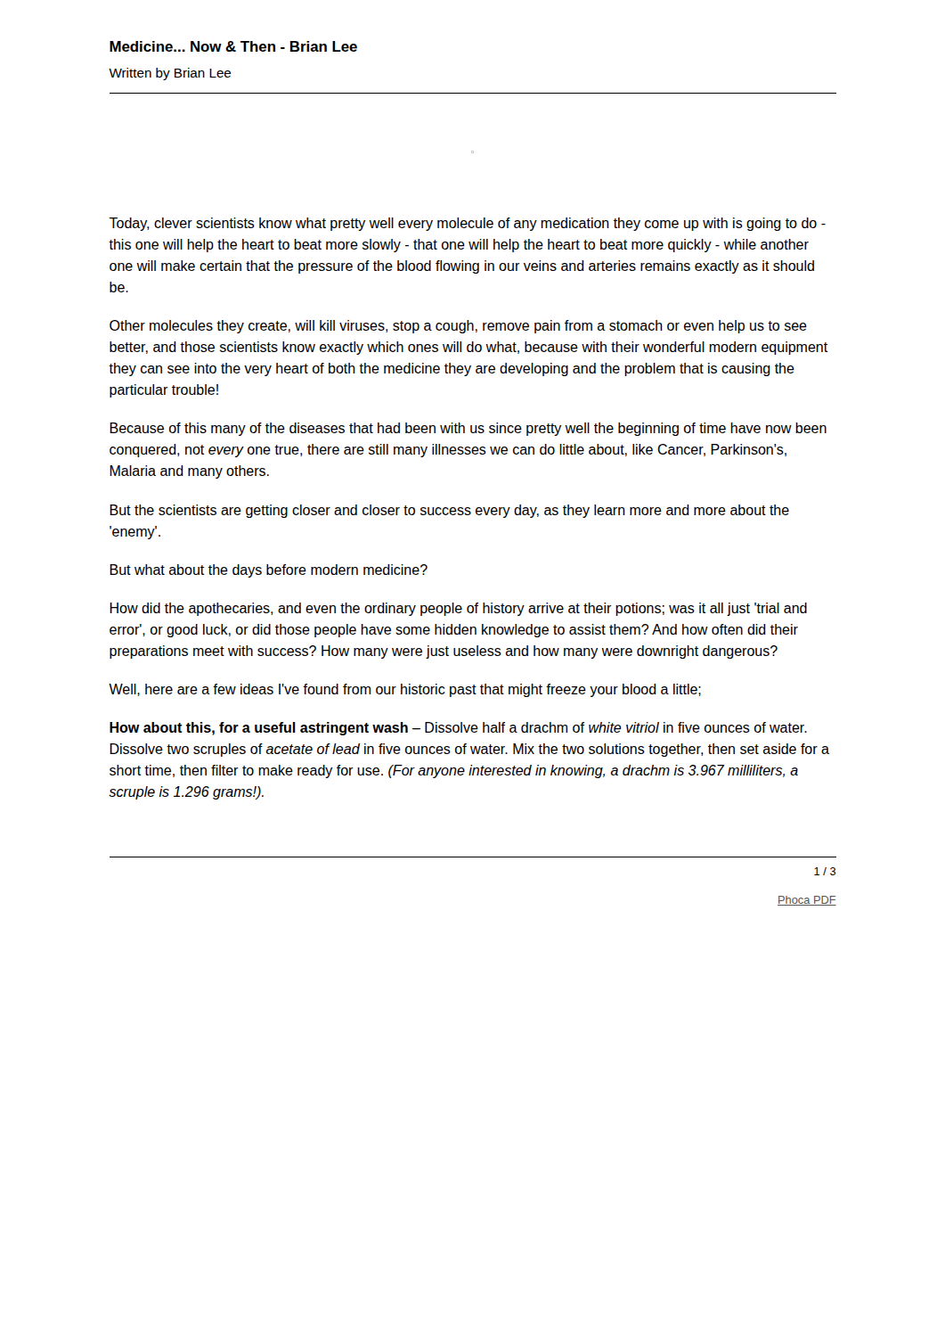Medicine... Now & Then - Brian Lee
Written by Brian Lee
Today, clever scientists know what pretty well every molecule of any medication they come up with is going to do - this one will help the heart to beat more slowly - that one will help the heart to beat more quickly - while another one will make certain that the pressure of the blood flowing in our veins and arteries remains exactly as it should be.
Other molecules they create, will kill viruses, stop a cough, remove pain from a stomach or even help us to see better, and those scientists know exactly which ones will do what, because with their wonderful modern equipment they can see into the very heart of both the medicine they are developing and the problem that is causing the particular trouble!
Because of this many of the diseases that had been with us since pretty well the beginning of time have now been conquered, not every one true, there are still many illnesses we can do little about, like Cancer, Parkinson's, Malaria and many others.
But the scientists are getting closer and closer to success every day, as they learn more and more about the 'enemy'.
But what about the days before modern medicine?
How did the apothecaries, and even the ordinary people of history arrive at their potions; was it all just 'trial and error', or good luck, or did those people have some hidden knowledge to assist them? And how often did their preparations meet with success? How many were just useless and how many were downright dangerous?
Well, here are a few ideas I've found from our historic past that might freeze your blood a little;
How about this, for a useful astringent wash – Dissolve half a drachm of white vitriol in five ounces of water. Dissolve two scruples of acetate of lead in five ounces of water. Mix the two solutions together, then set aside for a short time, then filter to make ready for use. (For anyone interested in knowing, a drachm is 3.967 milliliters, a scruple is 1.296 grams!).
1 / 3
Phoca PDF